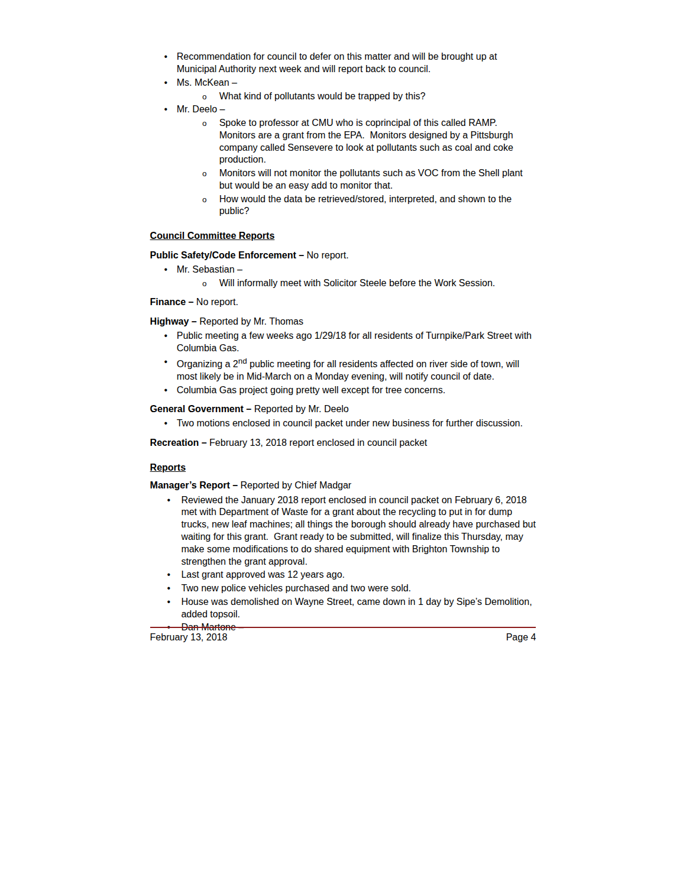Recommendation for council to defer on this matter and will be brought up at Municipal Authority next week and will report back to council.
Ms. McKean –
What kind of pollutants would be trapped by this?
Mr. Deelo –
Spoke to professor at CMU who is coprincipal of this called RAMP. Monitors are a grant from the EPA. Monitors designed by a Pittsburgh company called Sensevere to look at pollutants such as coal and coke production.
Monitors will not monitor the pollutants such as VOC from the Shell plant but would be an easy add to monitor that.
How would the data be retrieved/stored, interpreted, and shown to the public?
Council Committee Reports
Public Safety/Code Enforcement – No report.
Mr. Sebastian –
Will informally meet with Solicitor Steele before the Work Session.
Finance – No report.
Highway – Reported by Mr. Thomas
Public meeting a few weeks ago 1/29/18 for all residents of Turnpike/Park Street with Columbia Gas.
Organizing a 2nd public meeting for all residents affected on river side of town, will most likely be in Mid-March on a Monday evening, will notify council of date.
Columbia Gas project going pretty well except for tree concerns.
General Government – Reported by Mr. Deelo
Two motions enclosed in council packet under new business for further discussion.
Recreation – February 13, 2018 report enclosed in council packet
Reports
Manager’s Report – Reported by Chief Madgar
Reviewed the January 2018 report enclosed in council packet on February 6, 2018 met with Department of Waste for a grant about the recycling to put in for dump trucks, new leaf machines; all things the borough should already have purchased but waiting for this grant. Grant ready to be submitted, will finalize this Thursday, may make some modifications to do shared equipment with Brighton Township to strengthen the grant approval.
Last grant approved was 12 years ago.
Two new police vehicles purchased and two were sold.
House was demolished on Wayne Street, came down in 1 day by Sipe’s Demolition, added topsoil.
Dan Martone –
February 13, 2018 Page 4